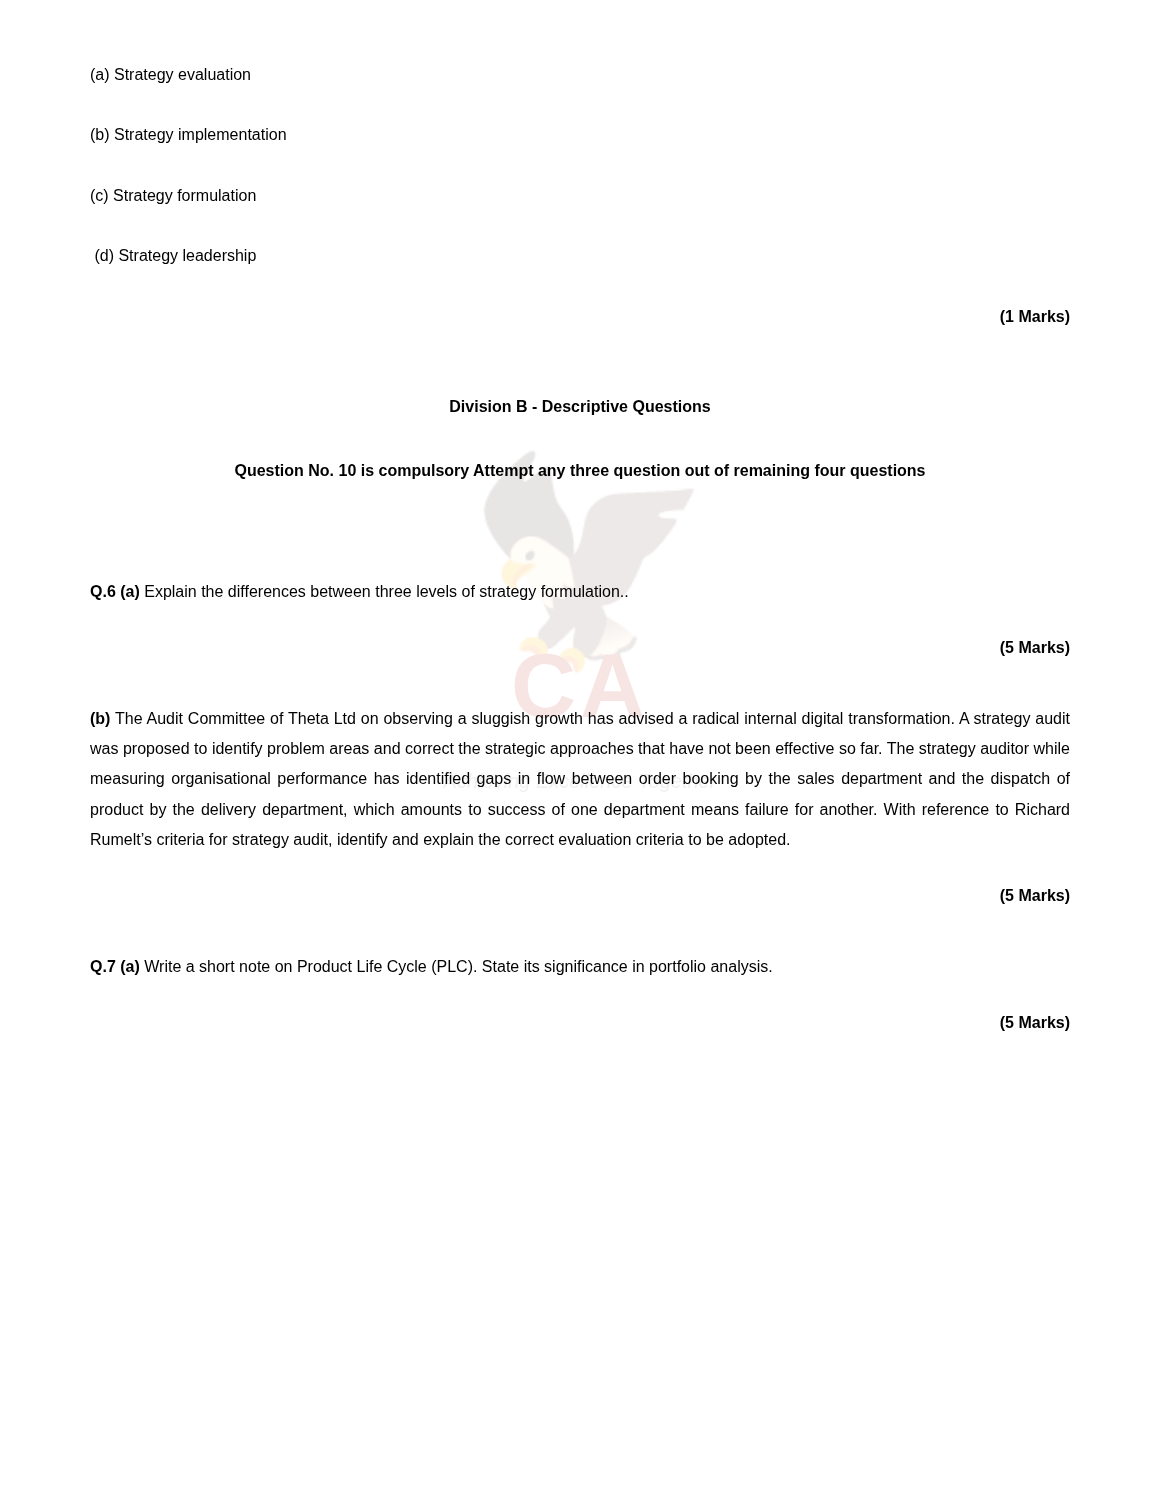🦅
CA
Achieving Excellence Together
(a) Strategy evaluation
(b) Strategy implementation
(c) Strategy formulation
(d) Strategy leadership
(1 Marks)
Division B - Descriptive Questions
Question No. 10 is compulsory Attempt any three question out of remaining four questions
Q.6 (a) Explain the differences between three levels of strategy formulation..
(5 Marks)
(b) The Audit Committee of Theta Ltd on observing a sluggish growth has advised a radical internal digital transformation. A strategy audit was proposed to identify problem areas and correct the strategic approaches that have not been effective so far. The strategy auditor while measuring organisational performance has identified gaps in flow between order booking by the sales department and the dispatch of product by the delivery department, which amounts to success of one department means failure for another. With reference to Richard Rumelt’s criteria for strategy audit, identify and explain the correct evaluation criteria to be adopted.
(5 Marks)
Q.7 (a) Write a short note on Product Life Cycle (PLC). State its significance in portfolio analysis.
(5 Marks)